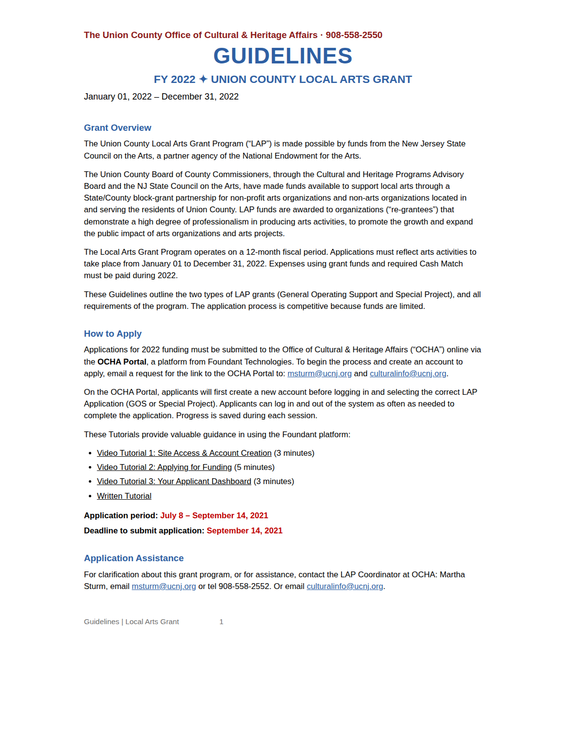The Union County Office of Cultural & Heritage Affairs · 908-558-2550
GUIDELINES
FY 2022 ✦ UNION COUNTY LOCAL ARTS GRANT
January 01, 2022 – December 31, 2022
Grant Overview
The Union County Local Arts Grant Program (“LAP”) is made possible by funds from the New Jersey State Council on the Arts, a partner agency of the National Endowment for the Arts.
The Union County Board of County Commissioners, through the Cultural and Heritage Programs Advisory Board and the NJ State Council on the Arts, have made funds available to support local arts through a State/County block-grant partnership for non-profit arts organizations and non-arts organizations located in and serving the residents of Union County. LAP funds are awarded to organizations (“re-grantees”) that demonstrate a high degree of professionalism in producing arts activities, to promote the growth and expand the public impact of arts organizations and arts projects.
The Local Arts Grant Program operates on a 12-month fiscal period. Applications must reflect arts activities to take place from January 01 to December 31, 2022. Expenses using grant funds and required Cash Match must be paid during 2022.
These Guidelines outline the two types of LAP grants (General Operating Support and Special Project), and all requirements of the program. The application process is competitive because funds are limited.
How to Apply
Applications for 2022 funding must be submitted to the Office of Cultural & Heritage Affairs (“OCHA”) online via the OCHA Portal, a platform from Foundant Technologies. To begin the process and create an account to apply, email a request for the link to the OCHA Portal to: msturm@ucnj.org and culturalinfo@ucnj.org.
On the OCHA Portal, applicants will first create a new account before logging in and selecting the correct LAP Application (GOS or Special Project). Applicants can log in and out of the system as often as needed to complete the application. Progress is saved during each session.
These Tutorials provide valuable guidance in using the Foundant platform:
Video Tutorial 1: Site Access & Account Creation (3 minutes)
Video Tutorial 2: Applying for Funding (5 minutes)
Video Tutorial 3: Your Applicant Dashboard (3 minutes)
Written Tutorial
Application period: July 8 – September 14, 2021
Deadline to submit application: September 14, 2021
Application Assistance
For clarification about this grant program, or for assistance, contact the LAP Coordinator at OCHA: Martha Sturm, email msturm@ucnj.org or tel 908-558-2552. Or email culturalinfo@ucnj.org.
Guidelines | Local Arts Grant 1